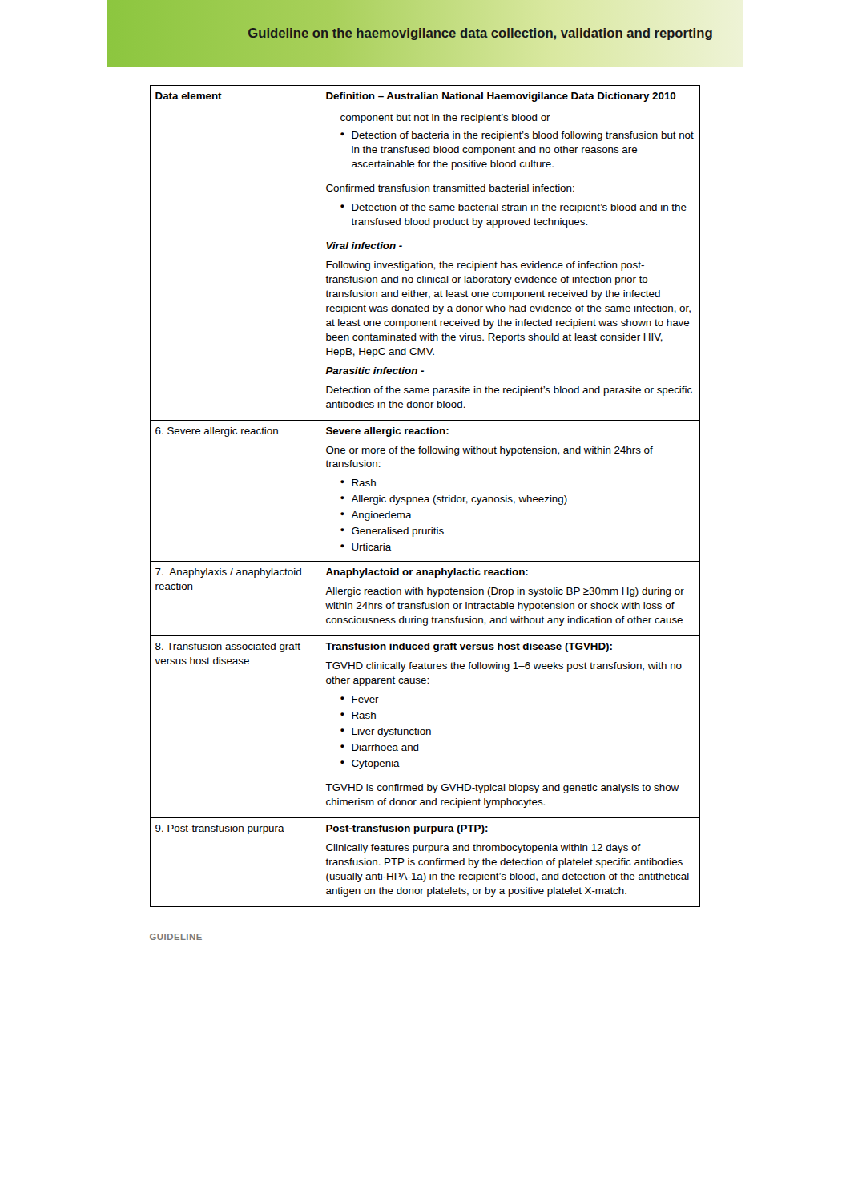Guideline on the haemovigilance data collection, validation and reporting
| Data element | Definition – Australian National Haemovigilance Data Dictionary 2010 |
| --- | --- |
| | component but not in the recipient’s blood or Detection of bacteria in the recipient’s blood following transfusion but not in the transfused blood component and no other reasons are ascertainable for the positive blood culture. Confirmed transfusion transmitted bacterial infection: Detection of the same bacterial strain in the recipient’s blood and in the transfused blood product by approved techniques. Viral infection - Following investigation, the recipient has evidence of infection post-transfusion and no clinical or laboratory evidence of infection prior to transfusion and either, at least one component received by the infected recipient was donated by a donor who had evidence of the same infection, or, at least one component received by the infected recipient was shown to have been contaminated with the virus. Reports should at least consider HIV, HepB, HepC and CMV. Parasitic infection - Detection of the same parasite in the recipient’s blood and parasite or specific antibodies in the donor blood. |
| 6. Severe allergic reaction | Severe allergic reaction: One or more of the following without hypotension, and within 24hrs of transfusion: Rash Allergic dyspnea (stridor, cyanosis, wheezing) Angioedema Generalised pruritis Urticaria |
| 7. Anaphylaxis / anaphylactoid reaction | Anaphylactoid or anaphylactic reaction: Allergic reaction with hypotension (Drop in systolic BP ≥30mm Hg) during or within 24hrs of transfusion or intractable hypotension or shock with loss of consciousness during transfusion, and without any indication of other cause |
| 8. Transfusion associated graft versus host disease | Transfusion induced graft versus host disease (TGVHD): TGVHD clinically features the following 1–6 weeks post transfusion, with no other apparent cause: Fever Rash Liver dysfunction Diarrhoea and Cytopenia TGVHD is confirmed by GVHD-typical biopsy and genetic analysis to show chimerism of donor and recipient lymphocytes. |
| 9. Post-transfusion purpura | Post-transfusion purpura (PTP): Clinically features purpura and thrombocytopenia within 12 days of transfusion. PTP is confirmed by the detection of platelet specific antibodies (usually anti-HPA-1a) in the recipient’s blood, and detection of the antithetical antigen on the donor platelets, or by a positive platelet X-match. |
GUIDELINE